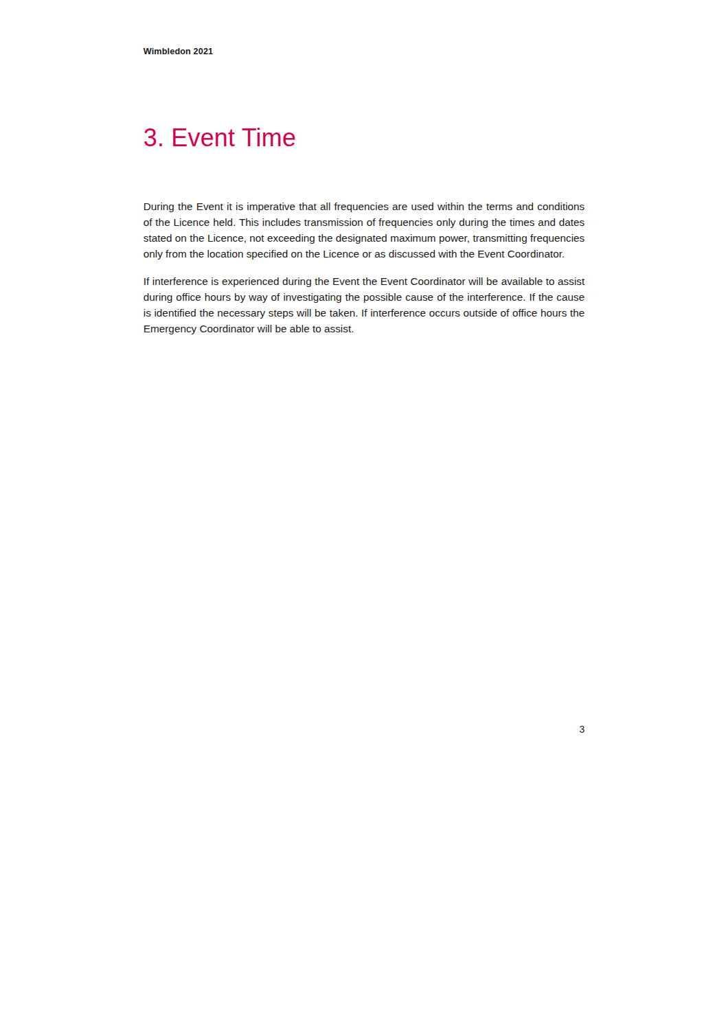Wimbledon 2021
3. Event Time
During the Event it is imperative that all frequencies are used within the terms and conditions of the Licence held. This includes transmission of frequencies only during the times and dates stated on the Licence, not exceeding the designated maximum power, transmitting frequencies only from the location specified on the Licence or as discussed with the Event Coordinator.
If interference is experienced during the Event the Event Coordinator will be available to assist during office hours by way of investigating the possible cause of the interference. If the cause is identified the necessary steps will be taken. If interference occurs outside of office hours the Emergency Coordinator will be able to assist.
3